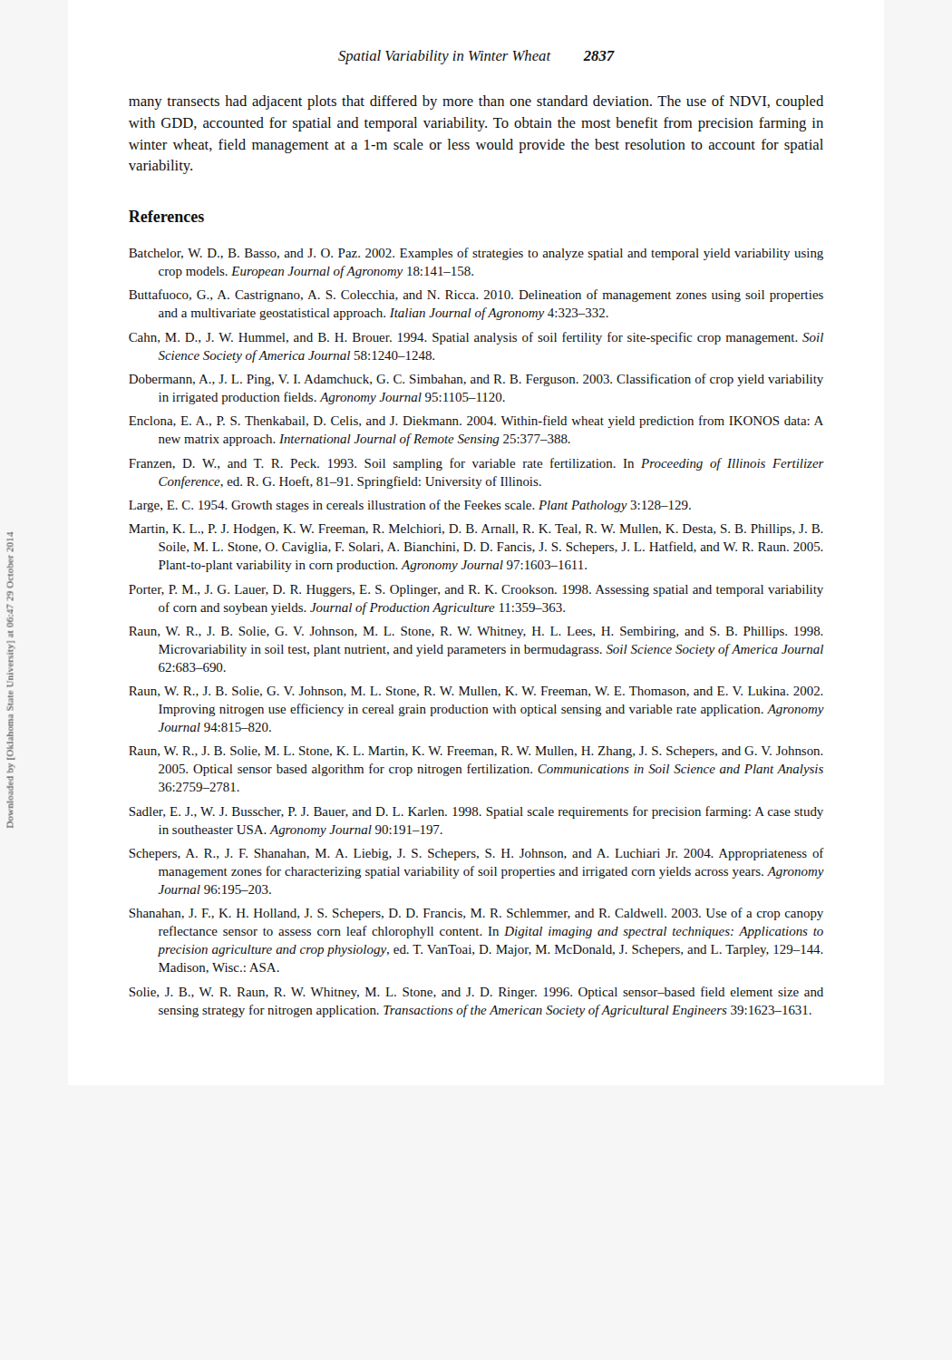Downloaded by [Oklahoma State University] at 06:47 29 October 2014
Spatial Variability in Winter Wheat 2837
many transects had adjacent plots that differed by more than one standard deviation. The use of NDVI, coupled with GDD, accounted for spatial and temporal variability. To obtain the most benefit from precision farming in winter wheat, field management at a 1-m scale or less would provide the best resolution to account for spatial variability.
References
Batchelor, W. D., B. Basso, and J. O. Paz. 2002. Examples of strategies to analyze spatial and temporal yield variability using crop models. European Journal of Agronomy 18:141–158.
Buttafuoco, G., A. Castrignano, A. S. Colecchia, and N. Ricca. 2010. Delineation of management zones using soil properties and a multivariate geostatistical approach. Italian Journal of Agronomy 4:323–332.
Cahn, M. D., J. W. Hummel, and B. H. Brouer. 1994. Spatial analysis of soil fertility for site-specific crop management. Soil Science Society of America Journal 58:1240–1248.
Dobermann, A., J. L. Ping, V. I. Adamchuck, G. C. Simbahan, and R. B. Ferguson. 2003. Classification of crop yield variability in irrigated production fields. Agronomy Journal 95:1105–1120.
Enclona, E. A., P. S. Thenkabail, D. Celis, and J. Diekmann. 2004. Within-field wheat yield prediction from IKONOS data: A new matrix approach. International Journal of Remote Sensing 25:377–388.
Franzen, D. W., and T. R. Peck. 1993. Soil sampling for variable rate fertilization. In Proceeding of Illinois Fertilizer Conference, ed. R. G. Hoeft, 81–91. Springfield: University of Illinois.
Large, E. C. 1954. Growth stages in cereals illustration of the Feekes scale. Plant Pathology 3:128–129.
Martin, K. L., P. J. Hodgen, K. W. Freeman, R. Melchiori, D. B. Arnall, R. K. Teal, R. W. Mullen, K. Desta, S. B. Phillips, J. B. Soile, M. L. Stone, O. Caviglia, F. Solari, A. Bianchini, D. D. Fancis, J. S. Schepers, J. L. Hatfield, and W. R. Raun. 2005. Plant-to-plant variability in corn production. Agronomy Journal 97:1603–1611.
Porter, P. M., J. G. Lauer, D. R. Huggers, E. S. Oplinger, and R. K. Crookson. 1998. Assessing spatial and temporal variability of corn and soybean yields. Journal of Production Agriculture 11:359–363.
Raun, W. R., J. B. Solie, G. V. Johnson, M. L. Stone, R. W. Whitney, H. L. Lees, H. Sembiring, and S. B. Phillips. 1998. Microvariability in soil test, plant nutrient, and yield parameters in bermudagrass. Soil Science Society of America Journal 62:683–690.
Raun, W. R., J. B. Solie, G. V. Johnson, M. L. Stone, R. W. Mullen, K. W. Freeman, W. E. Thomason, and E. V. Lukina. 2002. Improving nitrogen use efficiency in cereal grain production with optical sensing and variable rate application. Agronomy Journal 94:815–820.
Raun, W. R., J. B. Solie, M. L. Stone, K. L. Martin, K. W. Freeman, R. W. Mullen, H. Zhang, J. S. Schepers, and G. V. Johnson. 2005. Optical sensor based algorithm for crop nitrogen fertilization. Communications in Soil Science and Plant Analysis 36:2759–2781.
Sadler, E. J., W. J. Busscher, P. J. Bauer, and D. L. Karlen. 1998. Spatial scale requirements for precision farming: A case study in southeaster USA. Agronomy Journal 90:191–197.
Schepers, A. R., J. F. Shanahan, M. A. Liebig, J. S. Schepers, S. H. Johnson, and A. Luchiari Jr. 2004. Appropriateness of management zones for characterizing spatial variability of soil properties and irrigated corn yields across years. Agronomy Journal 96:195–203.
Shanahan, J. F., K. H. Holland, J. S. Schepers, D. D. Francis, M. R. Schlemmer, and R. Caldwell. 2003. Use of a crop canopy reflectance sensor to assess corn leaf chlorophyll content. In Digital imaging and spectral techniques: Applications to precision agriculture and crop physiology, ed. T. VanToai, D. Major, M. McDonald, J. Schepers, and L. Tarpley, 129–144. Madison, Wisc.: ASA.
Solie, J. B., W. R. Raun, R. W. Whitney, M. L. Stone, and J. D. Ringer. 1996. Optical sensor–based field element size and sensing strategy for nitrogen application. Transactions of the American Society of Agricultural Engineers 39:1623–1631.